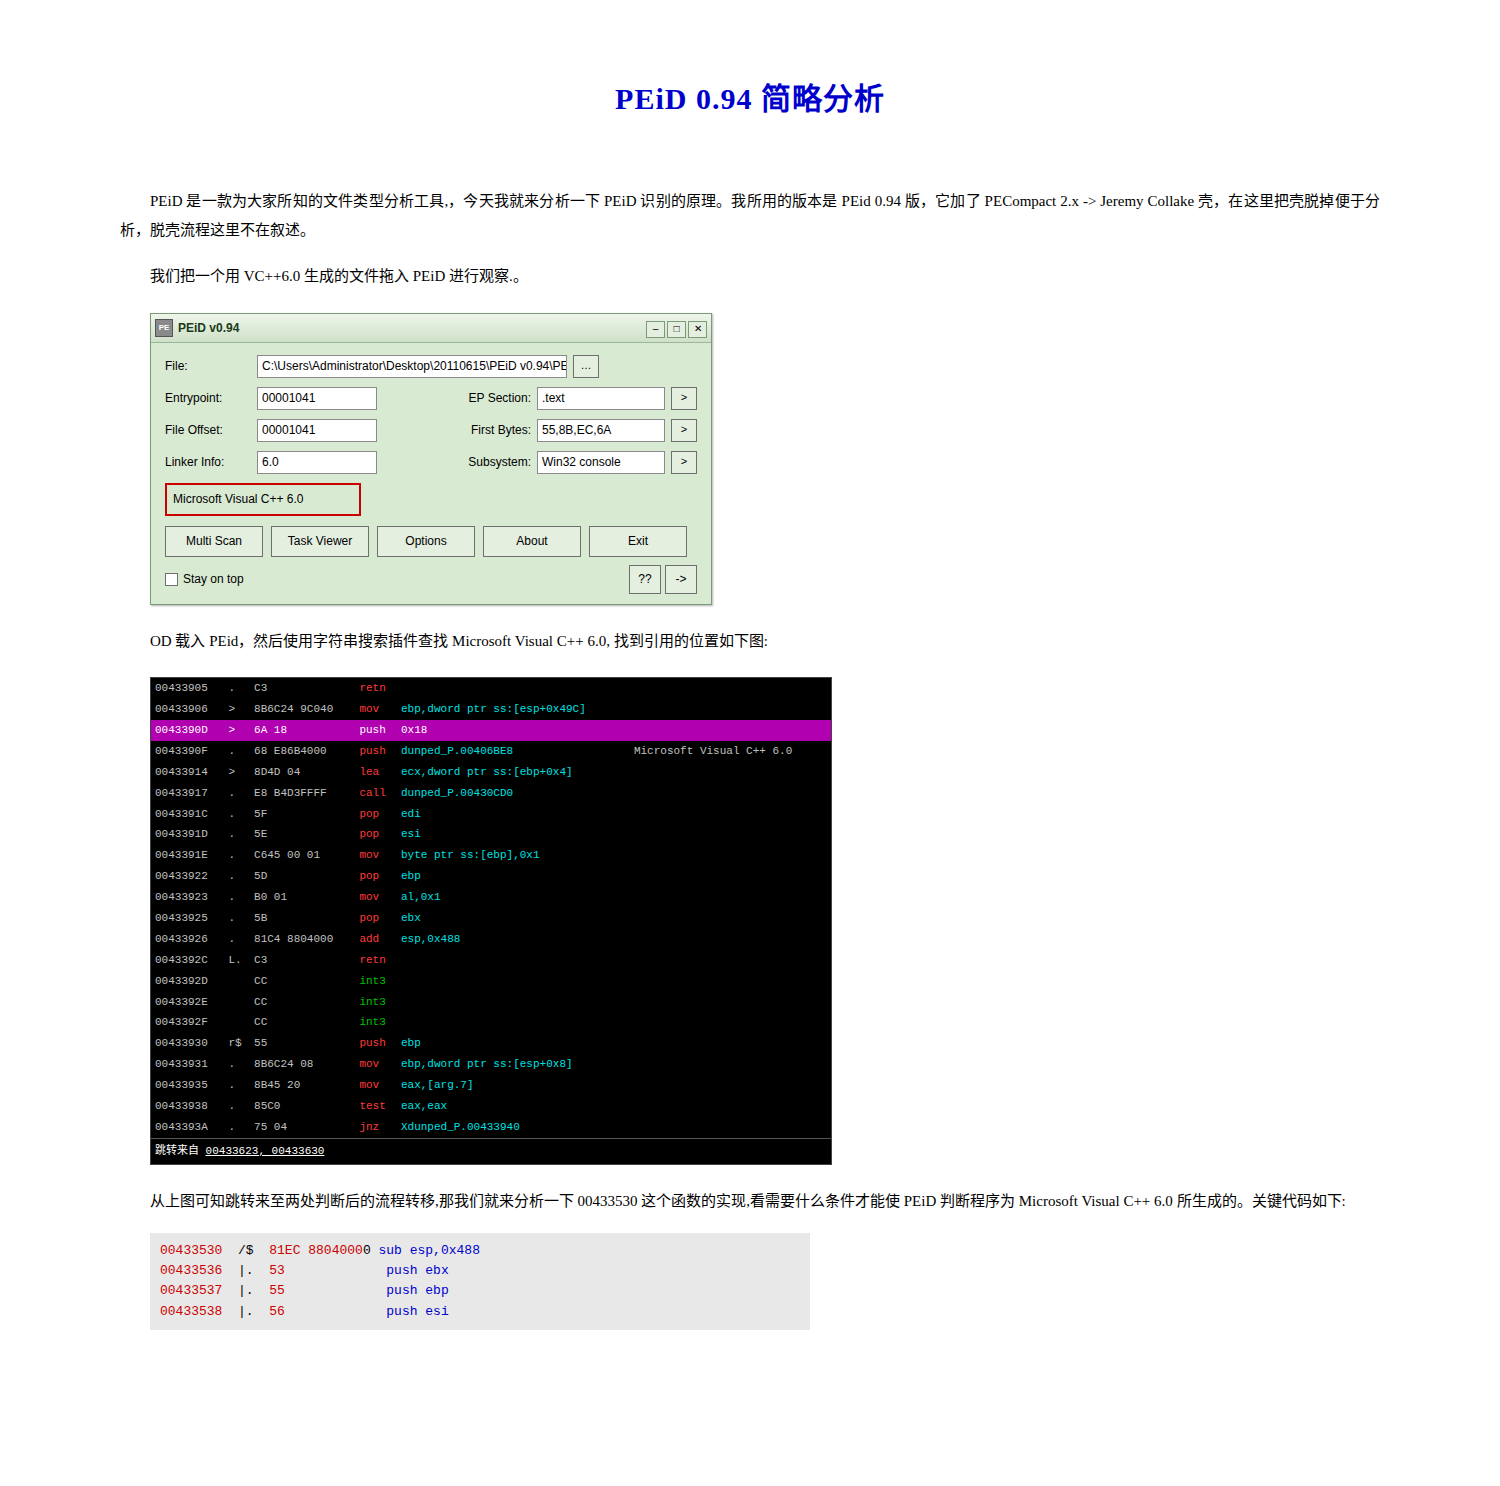PEiD 0.94 简略分析
PEiD 是一款为大家所知的文件类型分析工具,，今天我就来分析一下 PEiD 识别的原理。我所用的版本是 PEid 0.94 版，它加了 PECompact 2.x -> Jeremy Collake 壳，在这里把壳脱掉便于分析，脱壳流程这里不在叙述。
我们把一个用 VC++6.0 生成的文件拖入 PEiD 进行观察.。
PE PEiD v0.94
–□✕
File:
C:\Users\Administrator\Desktop\20110615\PEiD v0.94\PEiD v0.94\my
…
Entrypoint:
00001041
EP Section:
.text
>
File Offset:
00001041
First Bytes:
55,8B,EC,6A
>
Linker Info:
6.0
Subsystem:
Win32 console
>
Microsoft Visual C++ 6.0
Multi Scan
Task Viewer
Options
About
Exit
Stay on top
??->
OD 载入 PEid，然后使用字符串搜索插件查找 Microsoft Visual C++ 6.0, 找到引用的位置如下图:
| 00433905 | . | C3 | retn | | |
| 00433906 | > | 8B6C24 9C040 | mov | ebp,dword ptr ss:[esp+0x49C] | |
| 0043390D | > | 6A 18 | push | 0x18 | |
| 0043390F | . | 68 E86B4000 | push | dunped_P.00406BE8 | Microsoft Visual C++ 6.0 |
| 00433914 | > | 8D4D 04 | lea | ecx,dword ptr ss:[ebp+0x4] | |
| 00433917 | . | E8 B4D3FFFF | call | dunped_P.00430CD0 | |
| 0043391C | . | 5F | pop | edi | |
| 0043391D | . | 5E | pop | esi | |
| 0043391E | . | C645 00 01 | mov | byte ptr ss:[ebp],0x1 | |
| 00433922 | . | 5D | pop | ebp | |
| 00433923 | . | B0 01 | mov | al,0x1 | |
| 00433925 | . | 5B | pop | ebx | |
| 00433926 | . | 81C4 8804000 | add | esp,0x488 | |
| 0043392C | L. | C3 | retn | | |
| 0043392D | | CC | int3 | | |
| 0043392E | | CC | int3 | | |
| 0043392F | | CC | int3 | | |
| 00433930 | r$ | 55 | push | ebp | |
| 00433931 | . | 8B6C24 08 | mov | ebp,dword ptr ss:[esp+0x8] | |
| 00433935 | . | 8B45 20 | mov | eax,[arg.7] | |
| 00433938 | . | 85C0 | test | eax,eax | |
| 0043393A | . | 75 04 | jnz | Xdunped_P.00433940 | |
跳转来自 00433623, 00433630
从上图可知跳转来至两处判断后的流程转移,那我们就来分析一下 00433530 这个函数的实现,看需要什么条件才能使 PEiD 判断程序为 Microsoft Visual C++ 6.0 所生成的。关键代码如下:
00433530 /$ 81EC 88040000 sub esp,0x488
00433536 |. 53 push ebx
00433537 |. 55 push ebp
00433538 |. 56 push esi